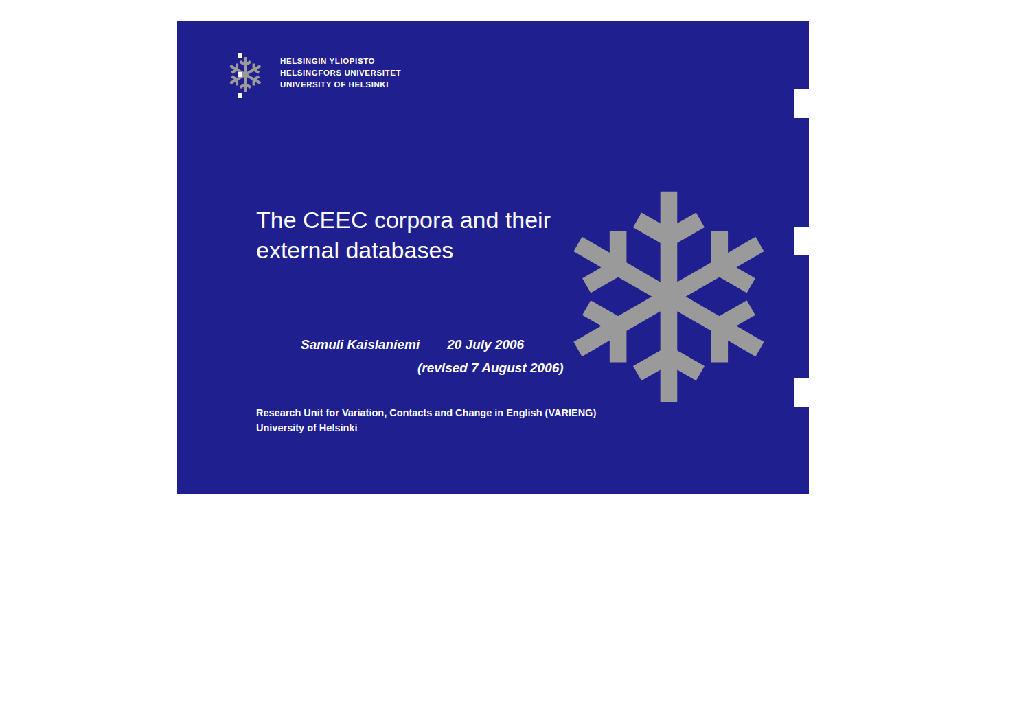❄
❄
HELSINGIN YLIOPISTO
HELSINGFORS UNIVERSITET
UNIVERSITY OF HELSINKI
The CEEC corpora and their external databases
Samuli Kaislaniemi20 July 2006 (revised 7 August 2006)
Research Unit for Variation, Contacts and Change in English (VARIENG)
University of Helsinki